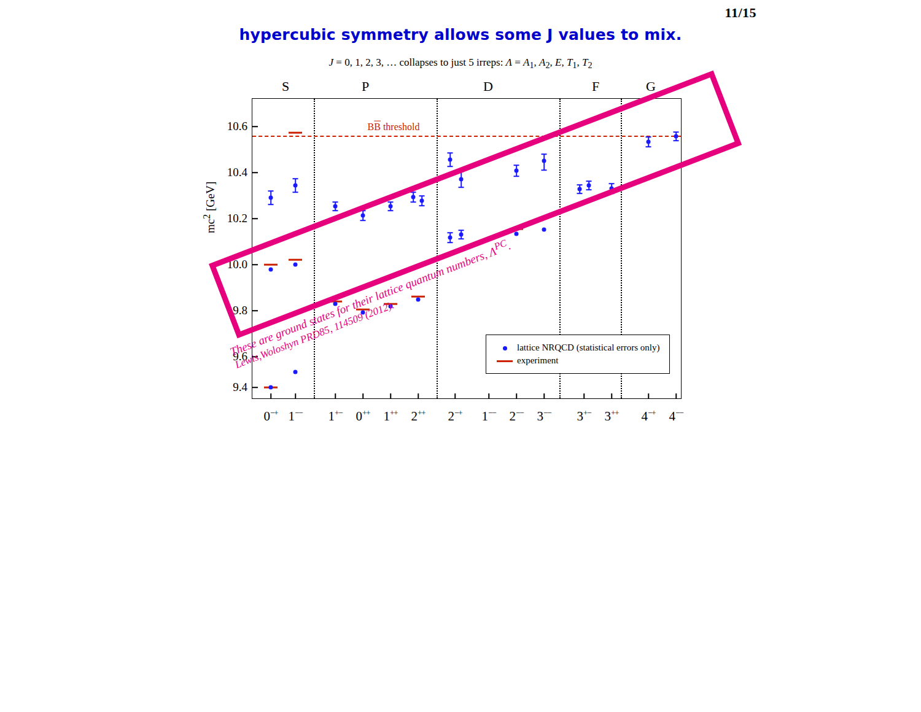11/15
hypercubic symmetry allows some J values to mix.
J = 0, 1, 2, 3, … collapses to just 5 irreps: Λ = A1, A2, E, T1, T2
S
P
D
F
G
mc2 [GeV]
10.6
10.4
10.2
10.0
9.8
9.6
9.4
BB threshold
0−+
1−−
1+−
0++
1++
2++
2−+
1−−
2−−
3−−
3+−
3++
4−+
4−−
lattice NRQCD (statistical errors only)
experiment
These are ground states for their lattice quantum numbers, ΛPC.
Lewis,Woloshyn PRD85, 114509 (2012).